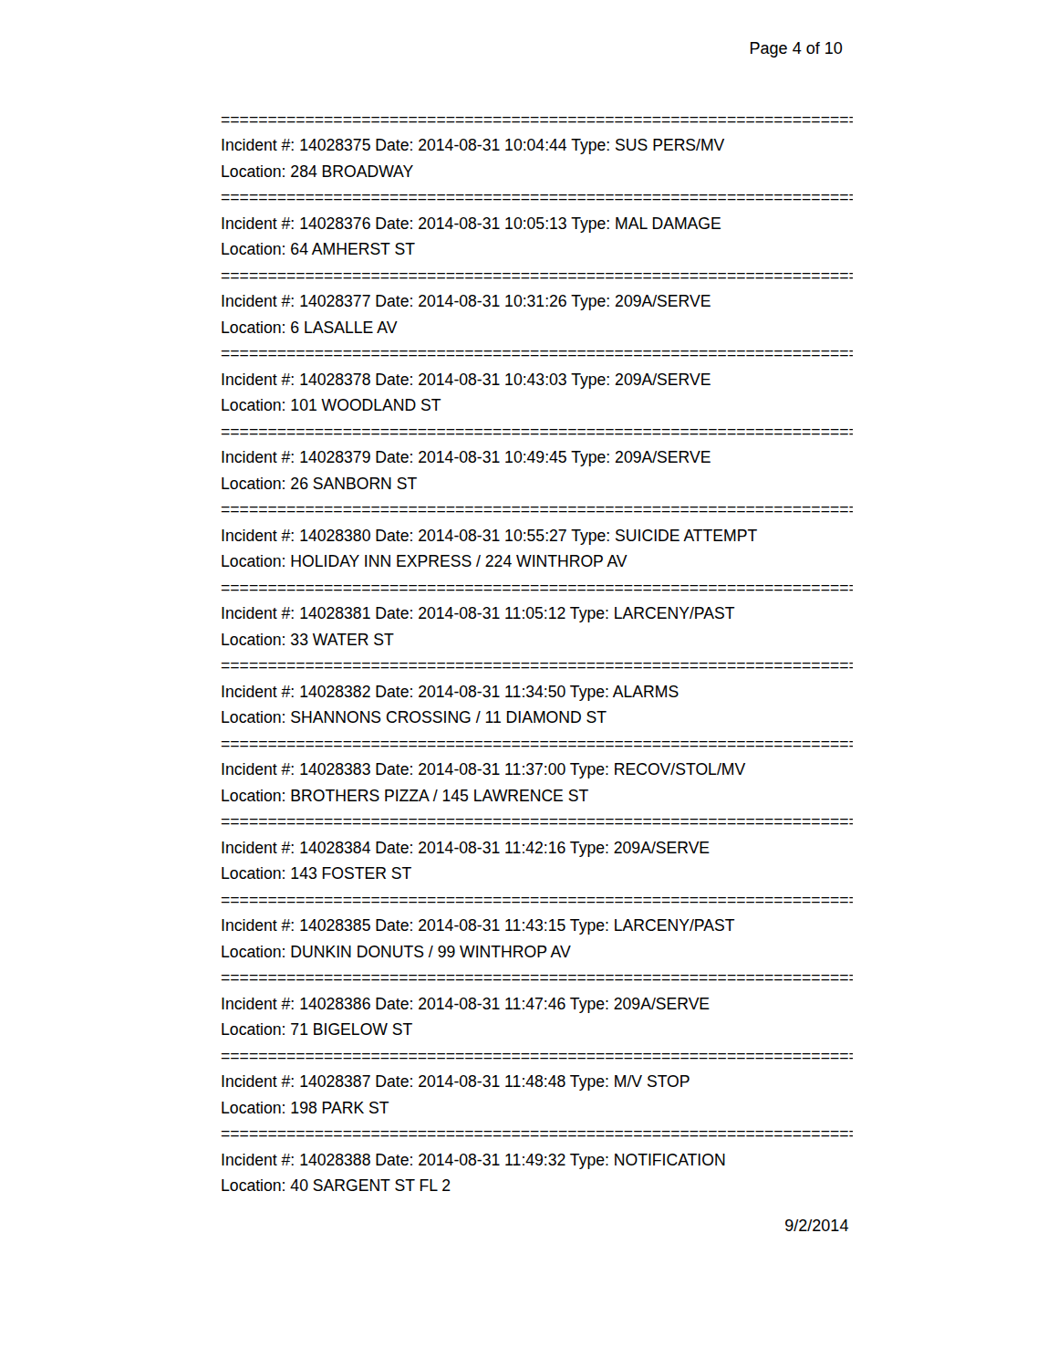Page 4 of 10
=========================================================================== Incident #: 14028375 Date: 2014-08-31 10:04:44 Type: SUS PERS/MV Location: 284 BROADWAY =========================================================================== Incident #: 14028376 Date: 2014-08-31 10:05:13 Type: MAL DAMAGE Location: 64 AMHERST ST =========================================================================== Incident #: 14028377 Date: 2014-08-31 10:31:26 Type: 209A/SERVE Location: 6 LASALLE AV =========================================================================== Incident #: 14028378 Date: 2014-08-31 10:43:03 Type: 209A/SERVE Location: 101 WOODLAND ST =========================================================================== Incident #: 14028379 Date: 2014-08-31 10:49:45 Type: 209A/SERVE Location: 26 SANBORN ST =========================================================================== Incident #: 14028380 Date: 2014-08-31 10:55:27 Type: SUICIDE ATTEMPT Location: HOLIDAY INN EXPRESS / 224 WINTHROP AV =========================================================================== Incident #: 14028381 Date: 2014-08-31 11:05:12 Type: LARCENY/PAST Location: 33 WATER ST =========================================================================== Incident #: 14028382 Date: 2014-08-31 11:34:50 Type: ALARMS Location: SHANNONS CROSSING / 11 DIAMOND ST =========================================================================== Incident #: 14028383 Date: 2014-08-31 11:37:00 Type: RECOV/STOL/MV Location: BROTHERS PIZZA / 145 LAWRENCE ST =========================================================================== Incident #: 14028384 Date: 2014-08-31 11:42:16 Type: 209A/SERVE Location: 143 FOSTER ST =========================================================================== Incident #: 14028385 Date: 2014-08-31 11:43:15 Type: LARCENY/PAST Location: DUNKIN DONUTS / 99 WINTHROP AV =========================================================================== Incident #: 14028386 Date: 2014-08-31 11:47:46 Type: 209A/SERVE Location: 71 BIGELOW ST =========================================================================== Incident #: 14028387 Date: 2014-08-31 11:48:48 Type: M/V STOP Location: 198 PARK ST =========================================================================== Incident #: 14028388 Date: 2014-08-31 11:49:32 Type: NOTIFICATION Location: 40 SARGENT ST FL 2
9/2/2014